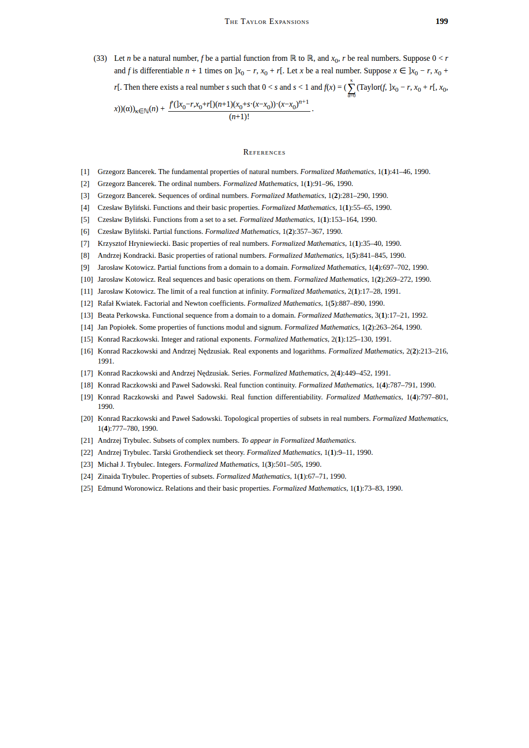The Taylor Expansions 199
(33) Let n be a natural number, f be a partial function from ℝ to ℝ, and x0, r be real numbers. Suppose 0 < r and f is differentiable n + 1 times on ]x0 − r, x0 + r[. Let x be a real number. Suppose x ∈ ]x0 − r, x0 + r[. Then there exists a real number s such that 0 < s and s < 1 and f(x) = (κ∑α=0(Taylor(f, ]x0 − r, x0 + r[, x0, x))(α))κ∈ℕ(n) + f′(]x0−r,x0+r[)(n+1)(x0+s·(x−x0))·(x−x0)n+1(n+1)!.
References
[1] Grzegorz Bancerek. The fundamental properties of natural numbers. Formalized Mathematics, 1(1):41–46, 1990.
[2] Grzegorz Bancerek. The ordinal numbers. Formalized Mathematics, 1(1):91–96, 1990.
[3] Grzegorz Bancerek. Sequences of ordinal numbers. Formalized Mathematics, 1(2):281–290, 1990.
[4] Czesław Byliński. Functions and their basic properties. Formalized Mathematics, 1(1):55–65, 1990.
[5] Czesław Byliński. Functions from a set to a set. Formalized Mathematics, 1(1):153–164, 1990.
[6] Czesław Byliński. Partial functions. Formalized Mathematics, 1(2):357–367, 1990.
[7] Krzysztof Hryniewiecki. Basic properties of real numbers. Formalized Mathematics, 1(1):35–40, 1990.
[8] Andrzej Kondracki. Basic properties of rational numbers. Formalized Mathematics, 1(5):841–845, 1990.
[9] Jarosław Kotowicz. Partial functions from a domain to a domain. Formalized Mathematics, 1(4):697–702, 1990.
[10] Jarosław Kotowicz. Real sequences and basic operations on them. Formalized Mathematics, 1(2):269–272, 1990.
[11] Jarosław Kotowicz. The limit of a real function at infinity. Formalized Mathematics, 2(1):17–28, 1991.
[12] Rafał Kwiatek. Factorial and Newton coefficients. Formalized Mathematics, 1(5):887–890, 1990.
[13] Beata Perkowska. Functional sequence from a domain to a domain. Formalized Mathematics, 3(1):17–21, 1992.
[14] Jan Popiołek. Some properties of functions modul and signum. Formalized Mathematics, 1(2):263–264, 1990.
[15] Konrad Raczkowski. Integer and rational exponents. Formalized Mathematics, 2(1):125–130, 1991.
[16] Konrad Raczkowski and Andrzej Nędzusiak. Real exponents and logarithms. Formalized Mathematics, 2(2):213–216, 1991.
[17] Konrad Raczkowski and Andrzej Nędzusiak. Series. Formalized Mathematics, 2(4):449–452, 1991.
[18] Konrad Raczkowski and Paweł Sadowski. Real function continuity. Formalized Mathematics, 1(4):787–791, 1990.
[19] Konrad Raczkowski and Paweł Sadowski. Real function differentiability. Formalized Mathematics, 1(4):797–801, 1990.
[20] Konrad Raczkowski and Paweł Sadowski. Topological properties of subsets in real numbers. Formalized Mathematics, 1(4):777–780, 1990.
[21] Andrzej Trybulec. Subsets of complex numbers. To appear in Formalized Mathematics.
[22] Andrzej Trybulec. Tarski Grothendieck set theory. Formalized Mathematics, 1(1):9–11, 1990.
[23] Michał J. Trybulec. Integers. Formalized Mathematics, 1(3):501–505, 1990.
[24] Zinaida Trybulec. Properties of subsets. Formalized Mathematics, 1(1):67–71, 1990.
[25] Edmund Woronowicz. Relations and their basic properties. Formalized Mathematics, 1(1):73–83, 1990.